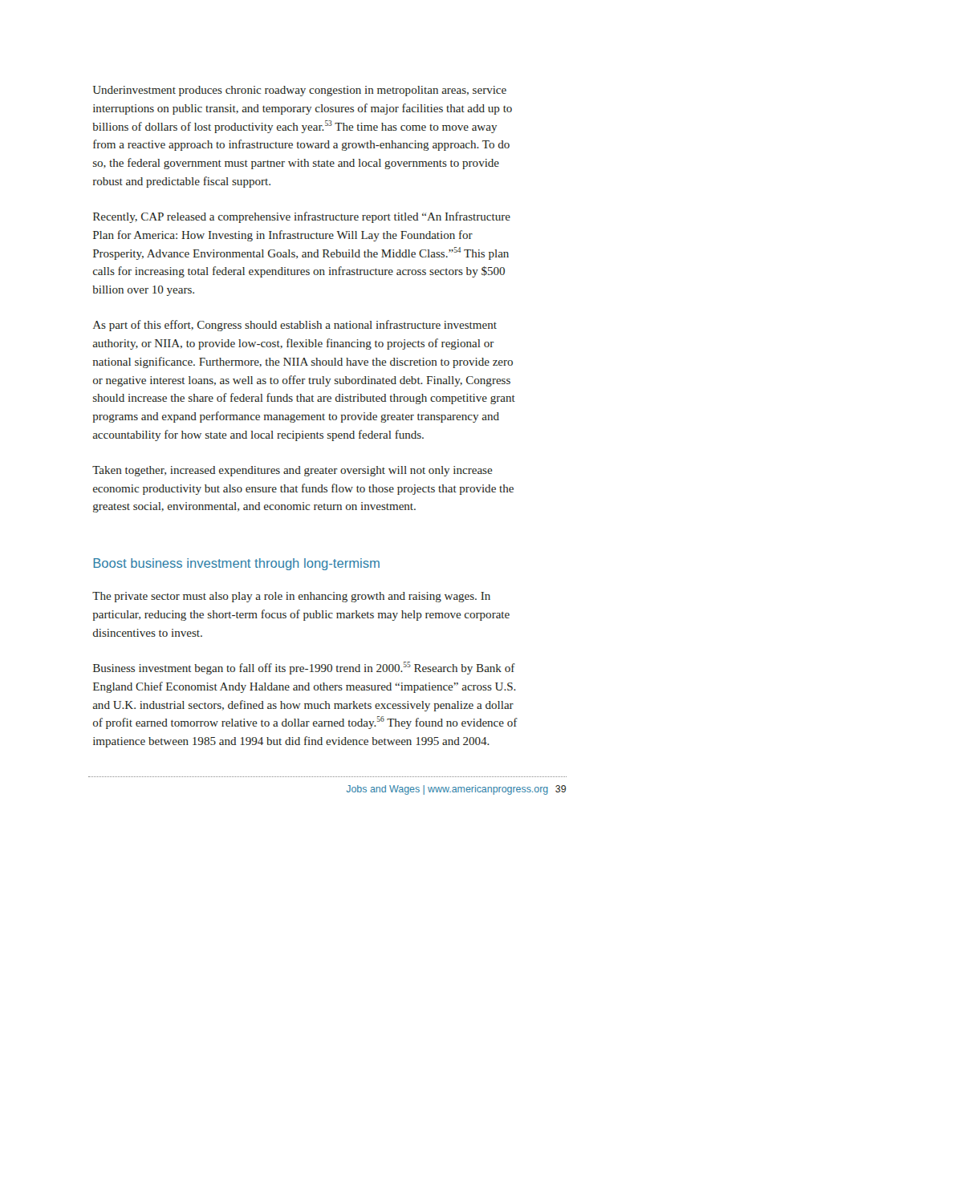Underinvestment produces chronic roadway congestion in metropolitan areas, service interruptions on public transit, and temporary closures of major facilities that add up to billions of dollars of lost productivity each year.53 The time has come to move away from a reactive approach to infrastructure toward a growth-enhancing approach. To do so, the federal government must partner with state and local governments to provide robust and predictable fiscal support.
Recently, CAP released a comprehensive infrastructure report titled “An Infrastructure Plan for America: How Investing in Infrastructure Will Lay the Foundation for Prosperity, Advance Environmental Goals, and Rebuild the Middle Class.”54 This plan calls for increasing total federal expenditures on infrastructure across sectors by $500 billion over 10 years.
As part of this effort, Congress should establish a national infrastructure investment authority, or NIIA, to provide low-cost, flexible financing to projects of regional or national significance. Furthermore, the NIIA should have the discretion to provide zero or negative interest loans, as well as to offer truly subordinated debt. Finally, Congress should increase the share of federal funds that are distributed through competitive grant programs and expand performance management to provide greater transparency and accountability for how state and local recipients spend federal funds.
Taken together, increased expenditures and greater oversight will not only increase economic productivity but also ensure that funds flow to those projects that provide the greatest social, environmental, and economic return on investment.
Boost business investment through long-termism
The private sector must also play a role in enhancing growth and raising wages. In particular, reducing the short-term focus of public markets may help remove corporate disincentives to invest.
Business investment began to fall off its pre-1990 trend in 2000.55 Research by Bank of England Chief Economist Andy Haldane and others measured “impatience” across U.S. and U.K. industrial sectors, defined as how much markets excessively penalize a dollar of profit earned tomorrow relative to a dollar earned today.56 They found no evidence of impatience between 1985 and 1994 but did find evidence between 1995 and 2004.
Jobs and Wages|www.americanprogress.org39